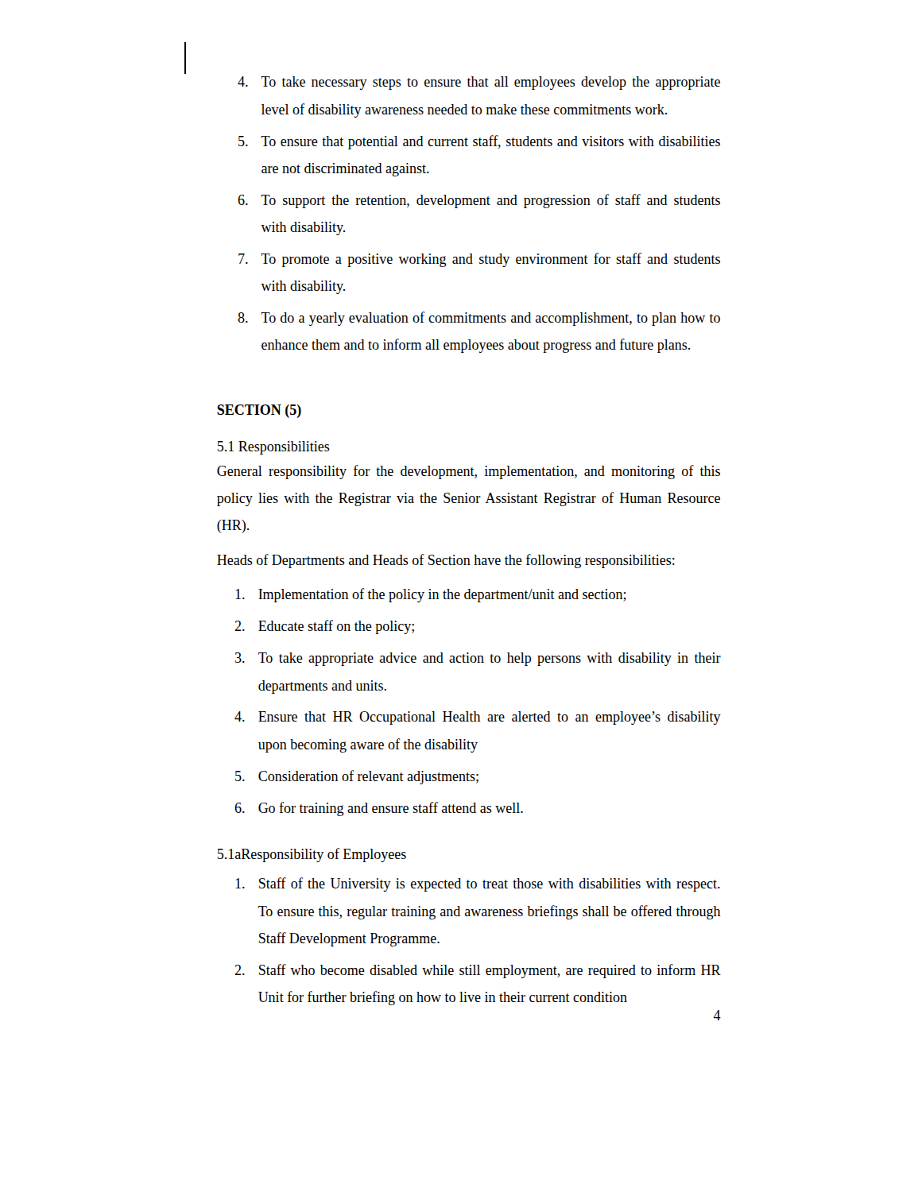To take necessary steps to ensure that all employees develop the appropriate level of disability awareness needed to make these commitments work.
To ensure that potential and current staff, students and visitors with disabilities are not discriminated against.
To support the retention, development and progression of staff and students with disability.
To promote a positive working and study environment for staff and students with disability.
To do a yearly evaluation of commitments and accomplishment, to plan how to enhance them and to inform all employees about progress and future plans.
SECTION (5)
5.1 Responsibilities
General responsibility for the development, implementation, and monitoring of this policy lies with the Registrar via the Senior Assistant Registrar of Human Resource (HR).
Heads of Departments and Heads of Section have the following responsibilities:
Implementation of the policy in the department/unit and section;
Educate staff on the policy;
To take appropriate advice and action to help persons with disability in their departments and units.
Ensure that HR Occupational Health are alerted to an employee’s disability upon becoming aware of the disability
Consideration of relevant adjustments;
Go for training and ensure staff attend as well.
5.1aResponsibility of Employees
Staff of the University is expected to treat those with disabilities with respect. To ensure this, regular training and awareness briefings shall be offered through Staff Development Programme.
Staff who become disabled while still employment, are required to inform HR Unit for further briefing on how to live in their current condition
4